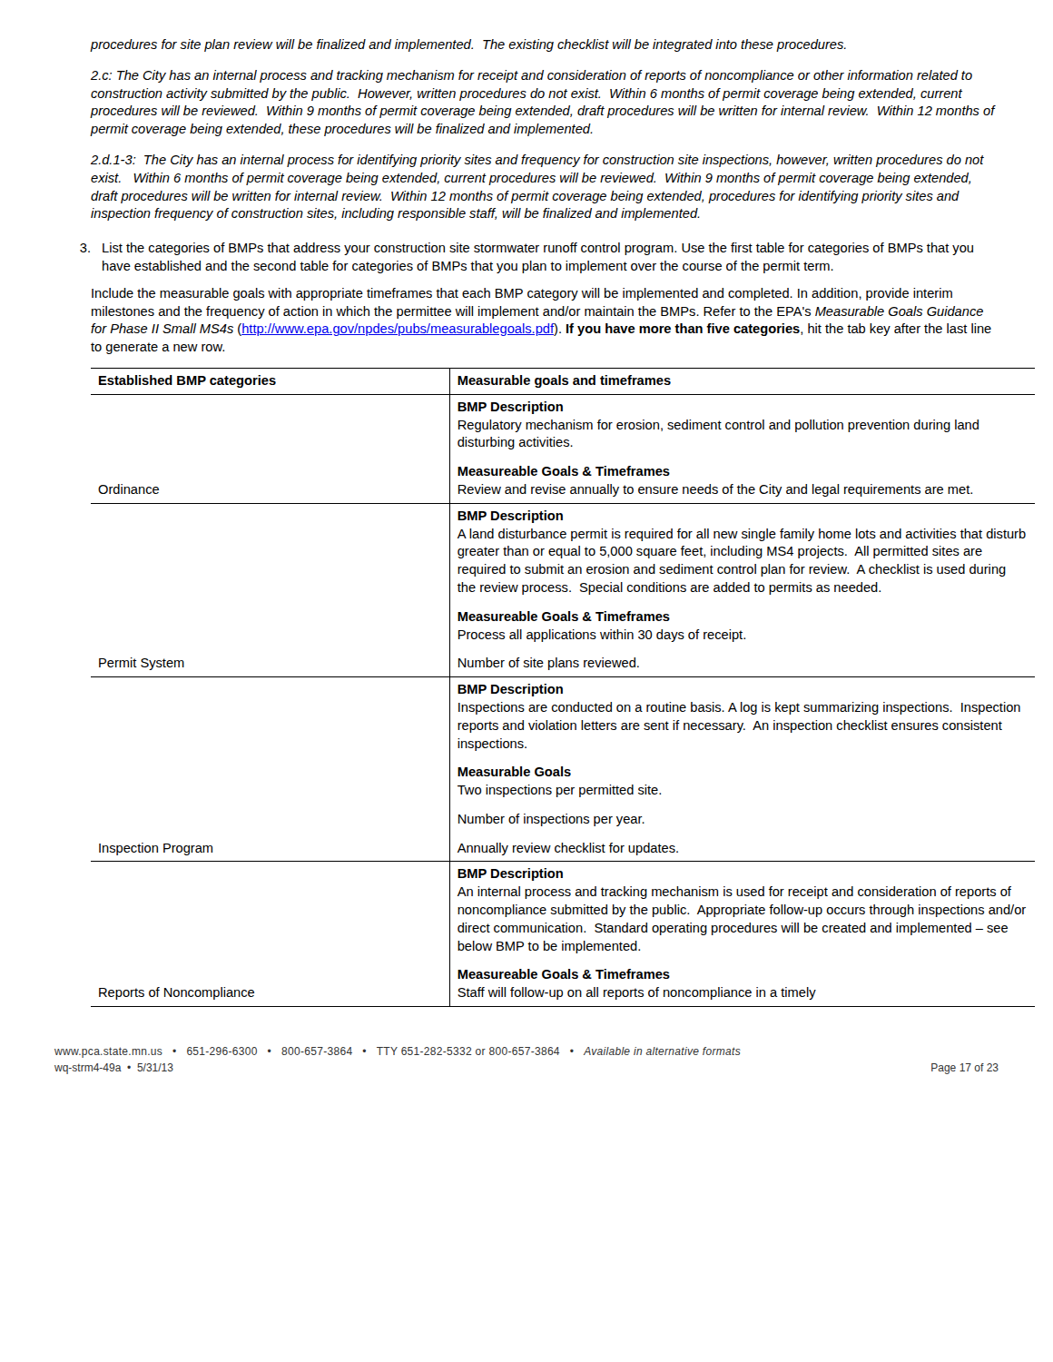procedures for site plan review will be finalized and implemented. The existing checklist will be integrated into these procedures.
2.c: The City has an internal process and tracking mechanism for receipt and consideration of reports of noncompliance or other information related to construction activity submitted by the public. However, written procedures do not exist. Within 6 months of permit coverage being extended, current procedures will be reviewed. Within 9 months of permit coverage being extended, draft procedures will be written for internal review. Within 12 months of permit coverage being extended, these procedures will be finalized and implemented.
2.d.1-3: The City has an internal process for identifying priority sites and frequency for construction site inspections, however, written procedures do not exist. Within 6 months of permit coverage being extended, current procedures will be reviewed. Within 9 months of permit coverage being extended, draft procedures will be written for internal review. Within 12 months of permit coverage being extended, procedures for identifying priority sites and inspection frequency of construction sites, including responsible staff, will be finalized and implemented.
3.
List the categories of BMPs that address your construction site stormwater runoff control program. Use the first table for categories of BMPs that you have established and the second table for categories of BMPs that you plan to implement over the course of the permit term.
Include the measurable goals with appropriate timeframes that each BMP category will be implemented and completed. In addition, provide interim milestones and the frequency of action in which the permittee will implement and/or maintain the BMPs. Refer to the EPA's Measurable Goals Guidance for Phase II Small MS4s (http://www.epa.gov/npdes/pubs/measurablegoals.pdf). If you have more than five categories, hit the tab key after the last line to generate a new row.
| Established BMP categories | Measurable goals and timeframes |
| --- | --- |
| Ordinance | BMP Description Regulatory mechanism for erosion, sediment control and pollution prevention during land disturbing activities. Measureable Goals & Timeframes Review and revise annually to ensure needs of the City and legal requirements are met. |
| Permit System | BMP Description A land disturbance permit is required for all new single family home lots and activities that disturb greater than or equal to 5,000 square feet, including MS4 projects. All permitted sites are required to submit an erosion and sediment control plan for review. A checklist is used during the review process. Special conditions are added to permits as needed. Measureable Goals & Timeframes Process all applications within 30 days of receipt. Number of site plans reviewed. |
| Inspection Program | BMP Description Inspections are conducted on a routine basis. A log is kept summarizing inspections. Inspection reports and violation letters are sent if necessary. An inspection checklist ensures consistent inspections. Measurable Goals Two inspections per permitted site. Number of inspections per year. Annually review checklist for updates. |
| Reports of Noncompliance | BMP Description An internal process and tracking mechanism is used for receipt and consideration of reports of noncompliance submitted by the public. Appropriate follow-up occurs through inspections and/or direct communication. Standard operating procedures will be created and implemented – see below BMP to be implemented. Measureable Goals & Timeframes Staff will follow-up on all reports of noncompliance in a timely |
www.pca.state.mn.us • 651-296-6300 • 800-657-3864 • TTY 651-282-5332 or 800-657-3864 • Available in alternative formats
wq-strm4-49a • 5/31/13
Page 17 of 23